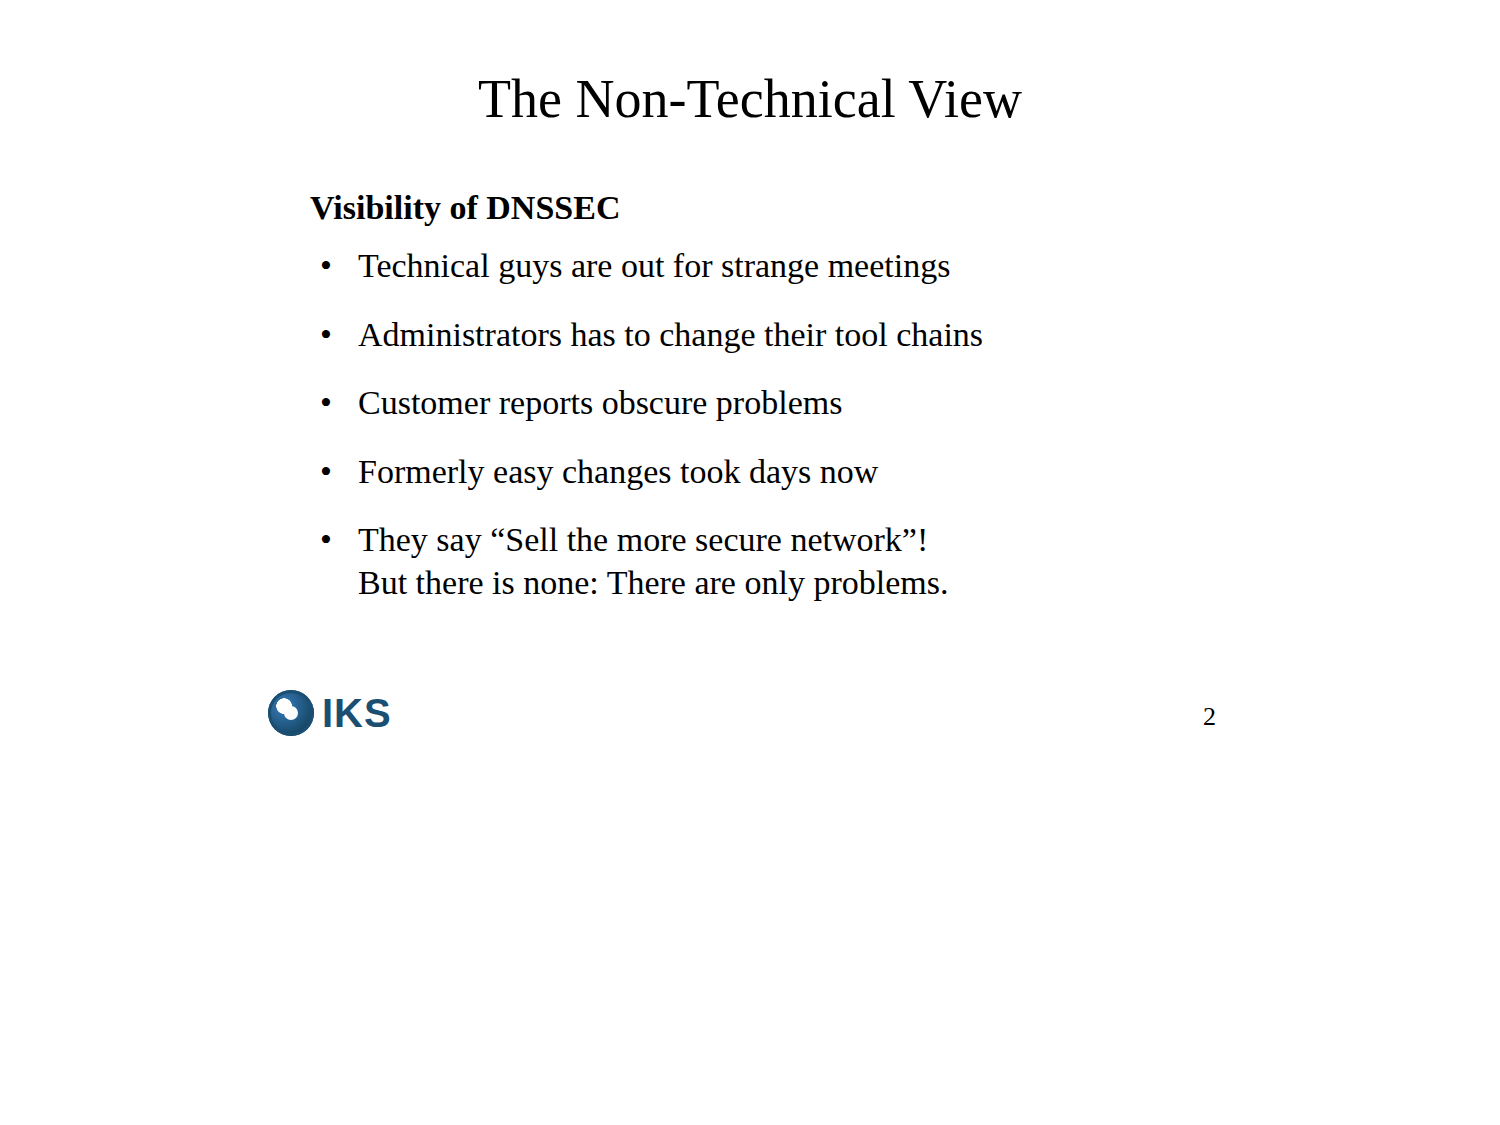The Non-Technical View
Visibility of DNSSEC
Technical guys are out for strange meetings
Administrators has to change their tool chains
Customer reports obscure problems
Formerly easy changes took days now
They say “Sell the more secure network”!
But there is none: There are only problems.
IKS
2